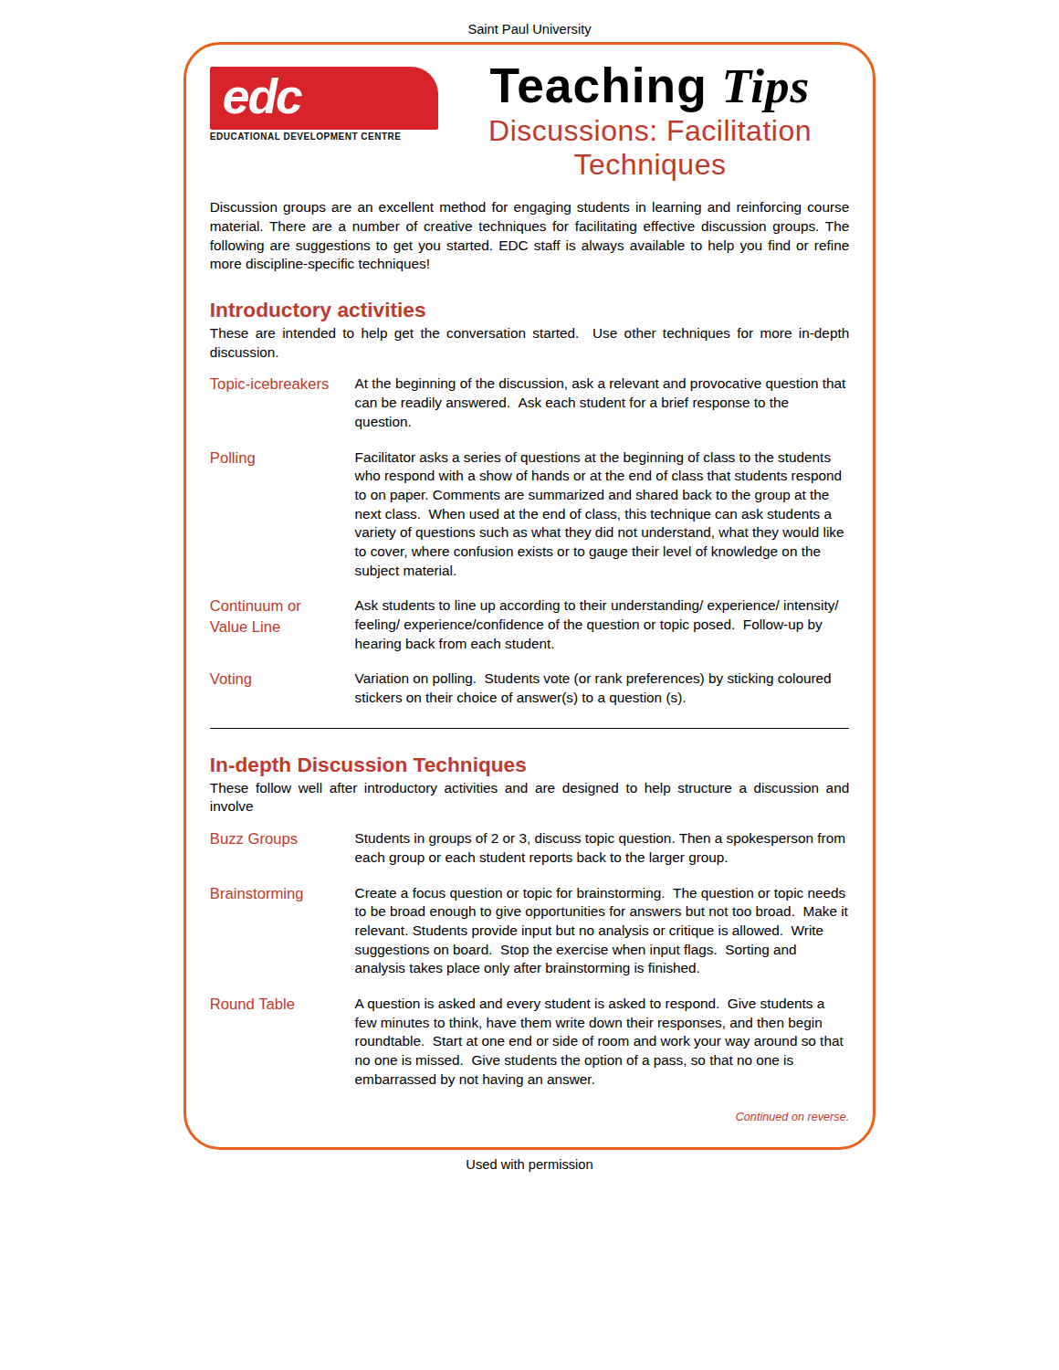Saint Paul University
edc
EDUCATIONAL DEVELOPMENT CENTRE
Teaching Tips
Discussions: Facilitation Techniques
Discussion groups are an excellent method for engaging students in learning and reinforcing course material. There are a number of creative techniques for facilitating effective discussion groups. The following are suggestions to get you started. EDC staff is always available to help you find or refine more discipline-specific techniques!
Introductory activities
These are intended to help get the conversation started. Use other techniques for more in-depth discussion.
| Topic-icebreakers | At the beginning of the discussion, ask a relevant and provocative question that can be readily answered. Ask each student for a brief response to the question. |
| Polling | Facilitator asks a series of questions at the beginning of class to the students who respond with a show of hands or at the end of class that students respond to on paper. Comments are summarized and shared back to the group at the next class. When used at the end of class, this technique can ask students a variety of questions such as what they did not understand, what they would like to cover, where confusion exists or to gauge their level of knowledge on the subject material. |
| Continuum or Value Line | Ask students to line up according to their understanding/ experience/ intensity/ feeling/ experience/confidence of the question or topic posed. Follow-up by hearing back from each student. |
| Voting | Variation on polling. Students vote (or rank preferences) by sticking coloured stickers on their choice of answer(s) to a question (s). |
In-depth Discussion Techniques
These follow well after introductory activities and are designed to help structure a discussion and involve
| Buzz Groups | Students in groups of 2 or 3, discuss topic question. Then a spokesperson from each group or each student reports back to the larger group. |
| Brainstorming | Create a focus question or topic for brainstorming. The question or topic needs to be broad enough to give opportunities for answers but not too broad. Make it relevant. Students provide input but no analysis or critique is allowed. Write suggestions on board. Stop the exercise when input flags. Sorting and analysis takes place only after brainstorming is finished. |
| Round Table | A question is asked and every student is asked to respond. Give students a few minutes to think, have them write down their responses, and then begin roundtable. Start at one end or side of room and work your way around so that no one is missed. Give students the option of a pass, so that no one is embarrassed by not having an answer. |
Continued on reverse.
Used with permission